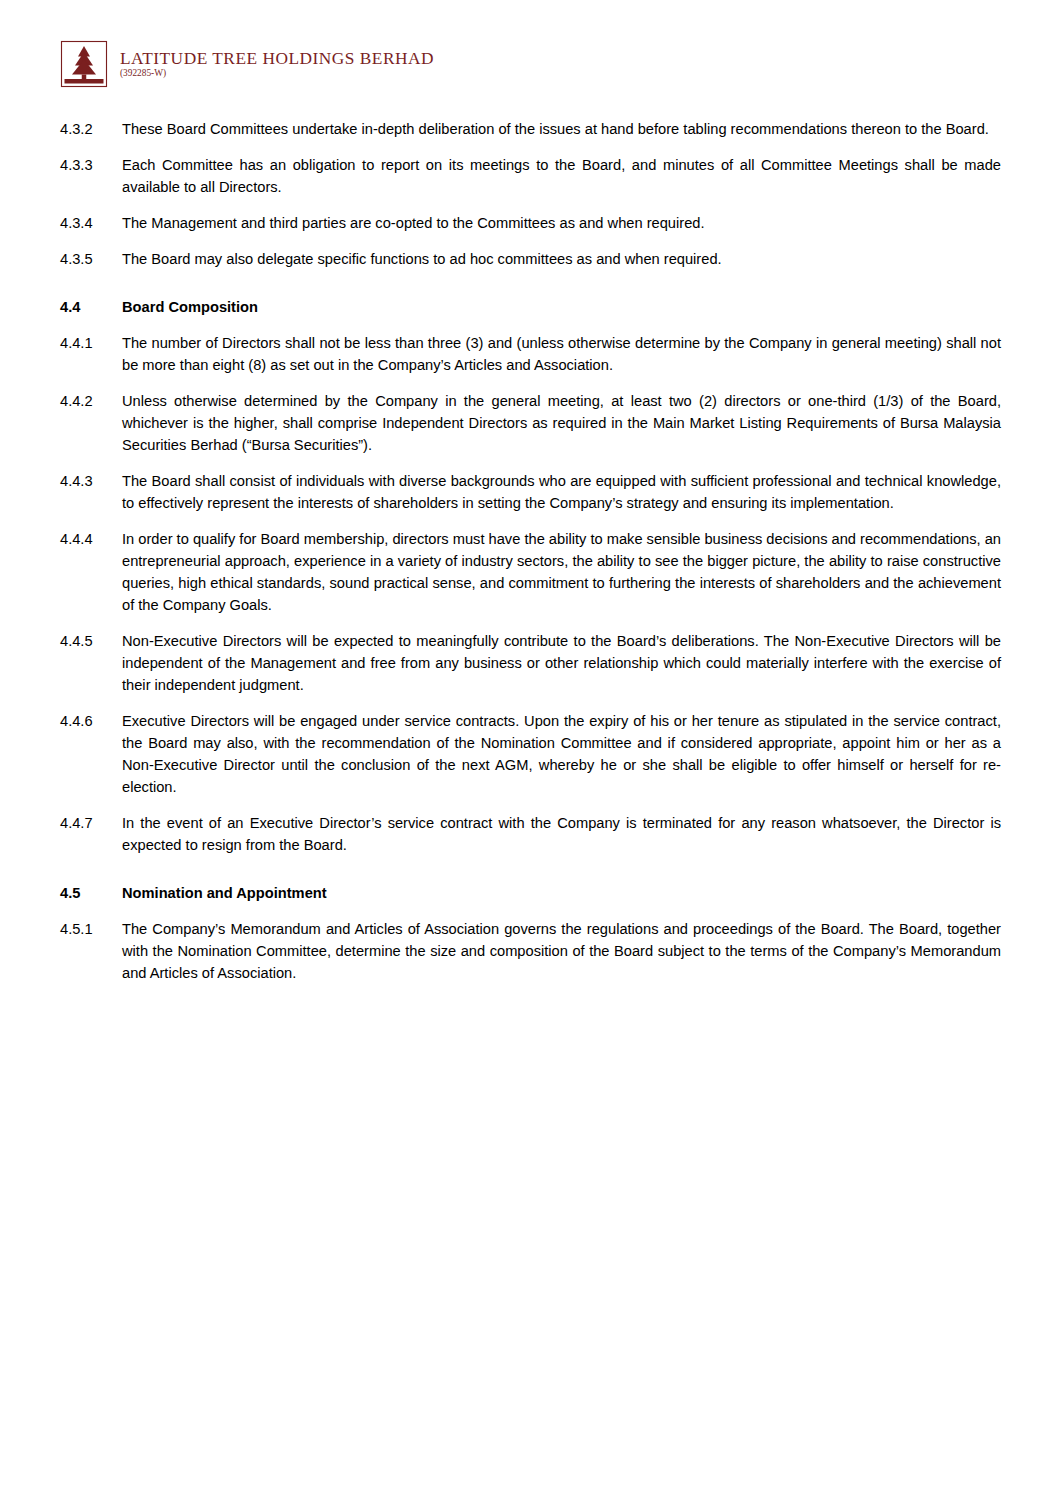LATITUDE TREE HOLDINGS BERHAD
(392285-W)
4.3.2
These Board Committees undertake in-depth deliberation of the issues at hand before tabling recommendations thereon to the Board.
4.3.3
Each Committee has an obligation to report on its meetings to the Board, and minutes of all Committee Meetings shall be made available to all Directors.
4.3.4
The Management and third parties are co-opted to the Committees as and when required.
4.3.5
The Board may also delegate specific functions to ad hoc committees as and when required.
4.4
Board Composition
4.4.1
The number of Directors shall not be less than three (3) and (unless otherwise determine by the Company in general meeting) shall not be more than eight (8) as set out in the Company’s Articles and Association.
4.4.2
Unless otherwise determined by the Company in the general meeting, at least two (2) directors or one-third (1/3) of the Board, whichever is the higher, shall comprise Independent Directors as required in the Main Market Listing Requirements of Bursa Malaysia Securities Berhad (“Bursa Securities”).
4.4.3
The Board shall consist of individuals with diverse backgrounds who are equipped with sufficient professional and technical knowledge, to effectively represent the interests of shareholders in setting the Company’s strategy and ensuring its implementation.
4.4.4
In order to qualify for Board membership, directors must have the ability to make sensible business decisions and recommendations, an entrepreneurial approach, experience in a variety of industry sectors, the ability to see the bigger picture, the ability to raise constructive queries, high ethical standards, sound practical sense, and commitment to furthering the interests of shareholders and the achievement of the Company Goals.
4.4.5
Non-Executive Directors will be expected to meaningfully contribute to the Board’s deliberations. The Non-Executive Directors will be independent of the Management and free from any business or other relationship which could materially interfere with the exercise of their independent judgment.
4.4.6
Executive Directors will be engaged under service contracts. Upon the expiry of his or her tenure as stipulated in the service contract, the Board may also, with the recommendation of the Nomination Committee and if considered appropriate, appoint him or her as a Non-Executive Director until the conclusion of the next AGM, whereby he or she shall be eligible to offer himself or herself for re-election.
4.4.7
In the event of an Executive Director’s service contract with the Company is terminated for any reason whatsoever, the Director is expected to resign from the Board.
4.5
Nomination and Appointment
4.5.1
The Company’s Memorandum and Articles of Association governs the regulations and proceedings of the Board. The Board, together with the Nomination Committee, determine the size and composition of the Board subject to the terms of the Company’s Memorandum and Articles of Association.